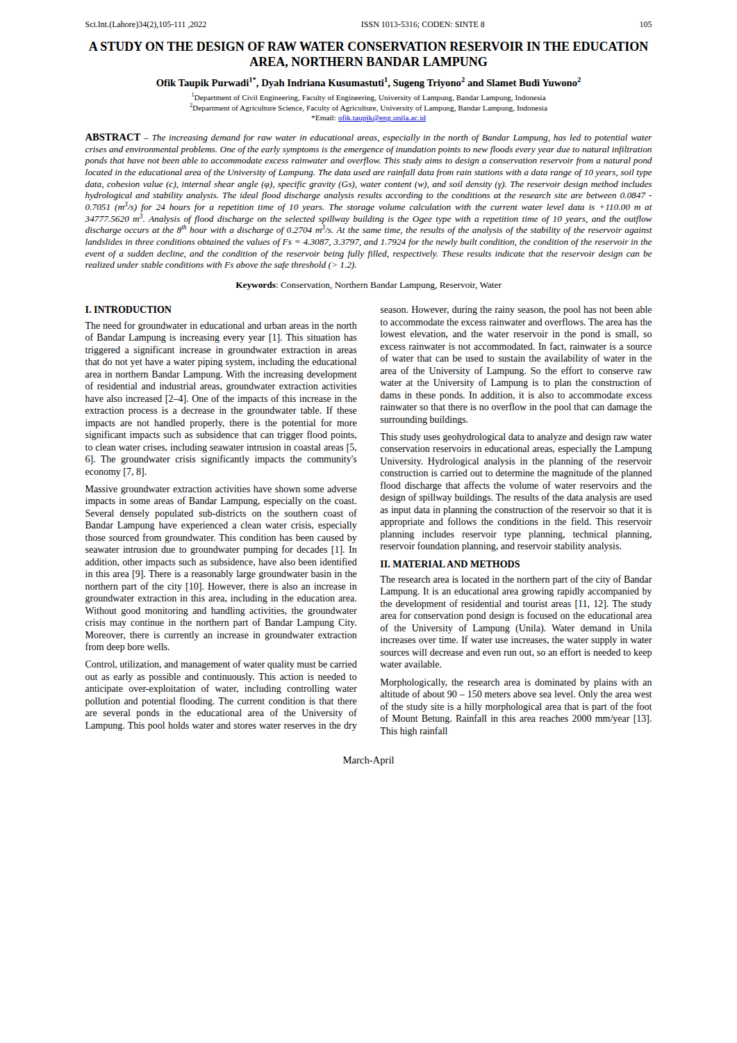Sci.Int.(Lahore)34(2),105-111 ,2022 ISSN 1013-5316; CODEN: SINTE 8 105
A Study on the Design of Raw Water Conservation Reservoir in the Education Area, Northern Bandar Lampung
Ofik Taupik Purwadi1*, Dyah Indriana Kusumastuti1, Sugeng Triyono2 and Slamet Budi Yuwono2
1Department of Civil Engineering, Faculty of Engineering, University of Lampung, Bandar Lampung, Indonesia
2Department of Agriculture Science, Faculty of Agriculture, University of Lampung, Bandar Lampung, Indonesia
*Email: ofik.taupik@eng.unila.ac.id
ABSTRACT – The increasing demand for raw water in educational areas, especially in the north of Bandar Lampung, has led to potential water crises and environmental problems. One of the early symptoms is the emergence of inundation points to new floods every year due to natural infiltration ponds that have not been able to accommodate excess rainwater and overflow. This study aims to design a conservation reservoir from a natural pond located in the educational area of the University of Lampung. The data used are rainfall data from rain stations with a data range of 10 years, soil type data, cohesion value (c), internal shear angle (φ), specific gravity (Gs), water content (w), and soil density (γ). The reservoir design method includes hydrological and stability analysis. The ideal flood discharge analysis results according to the conditions at the research site are between 0.0847 - 0.7051 (m3/s) for 24 hours for a repetition time of 10 years. The storage volume calculation with the current water level data is +110.00 m at 34777.5620 m3. Analysis of flood discharge on the selected spillway building is the Ogee type with a repetition time of 10 years, and the outflow discharge occurs at the 8th hour with a discharge of 0.2704 m3/s. At the same time, the results of the analysis of the stability of the reservoir against landslides in three conditions obtained the values of Fs = 4.3087, 3.3797, and 1.7924 for the newly built condition, the condition of the reservoir in the event of a sudden decline, and the condition of the reservoir being fully filled, respectively. These results indicate that the reservoir design can be realized under stable conditions with Fs above the safe threshold (> 1.2).
Keywords: Conservation, Northern Bandar Lampung, Reservoir, Water
I. INTRODUCTION
The need for groundwater in educational and urban areas in the north of Bandar Lampung is increasing every year [1]. This situation has triggered a significant increase in groundwater extraction in areas that do not yet have a water piping system, including the educational area in northern Bandar Lampung. With the increasing development of residential and industrial areas, groundwater extraction activities have also increased [2–4]. One of the impacts of this increase in the extraction process is a decrease in the groundwater table. If these impacts are not handled properly, there is the potential for more significant impacts such as subsidence that can trigger flood points, to clean water crises, including seawater intrusion in coastal areas [5, 6]. The groundwater crisis significantly impacts the community's economy [7, 8].
Massive groundwater extraction activities have shown some adverse impacts in some areas of Bandar Lampung, especially on the coast. Several densely populated sub-districts on the southern coast of Bandar Lampung have experienced a clean water crisis, especially those sourced from groundwater. This condition has been caused by seawater intrusion due to groundwater pumping for decades [1]. In addition, other impacts such as subsidence, have also been identified in this area [9]. There is a reasonably large groundwater basin in the northern part of the city [10]. However, there is also an increase in groundwater extraction in this area, including in the education area. Without good monitoring and handling activities, the groundwater crisis may continue in the northern part of Bandar Lampung City. Moreover, there is currently an increase in groundwater extraction from deep bore wells.
Control, utilization, and management of water quality must be carried out as early as possible and continuously. This action is needed to anticipate over-exploitation of water, including controlling water pollution and potential flooding. The current condition is that there are several ponds in the educational area of the University of Lampung. This pool holds water and stores water reserves in the dry season. However, during the rainy season, the pool has not been able to accommodate the excess rainwater and overflows. The area has the lowest elevation, and the water reservoir in the pond is small, so excess rainwater is not accommodated. In fact, rainwater is a source of water that can be used to sustain the availability of water in the area of the University of Lampung. So the effort to conserve raw water at the University of Lampung is to plan the construction of dams in these ponds. In addition, it is also to accommodate excess rainwater so that there is no overflow in the pool that can damage the surrounding buildings.
This study uses geohydrological data to analyze and design raw water conservation reservoirs in educational areas, especially the Lampung University. Hydrological analysis in the planning of the reservoir construction is carried out to determine the magnitude of the planned flood discharge that affects the volume of water reservoirs and the design of spillway buildings. The results of the data analysis are used as input data in planning the construction of the reservoir so that it is appropriate and follows the conditions in the field. This reservoir planning includes reservoir type planning, technical planning, reservoir foundation planning, and reservoir stability analysis.
II. MATERIAL AND METHODS
The research area is located in the northern part of the city of Bandar Lampung. It is an educational area growing rapidly accompanied by the development of residential and tourist areas [11, 12]. The study area for conservation pond design is focused on the educational area of the University of Lampung (Unila). Water demand in Unila increases over time. If water use increases, the water supply in water sources will decrease and even run out, so an effort is needed to keep water available.
Morphologically, the research area is dominated by plains with an altitude of about 90 – 150 meters above sea level. Only the area west of the study site is a hilly morphological area that is part of the foot of Mount Betung. Rainfall in this area reaches 2000 mm/year [13]. This high rainfall
March-April